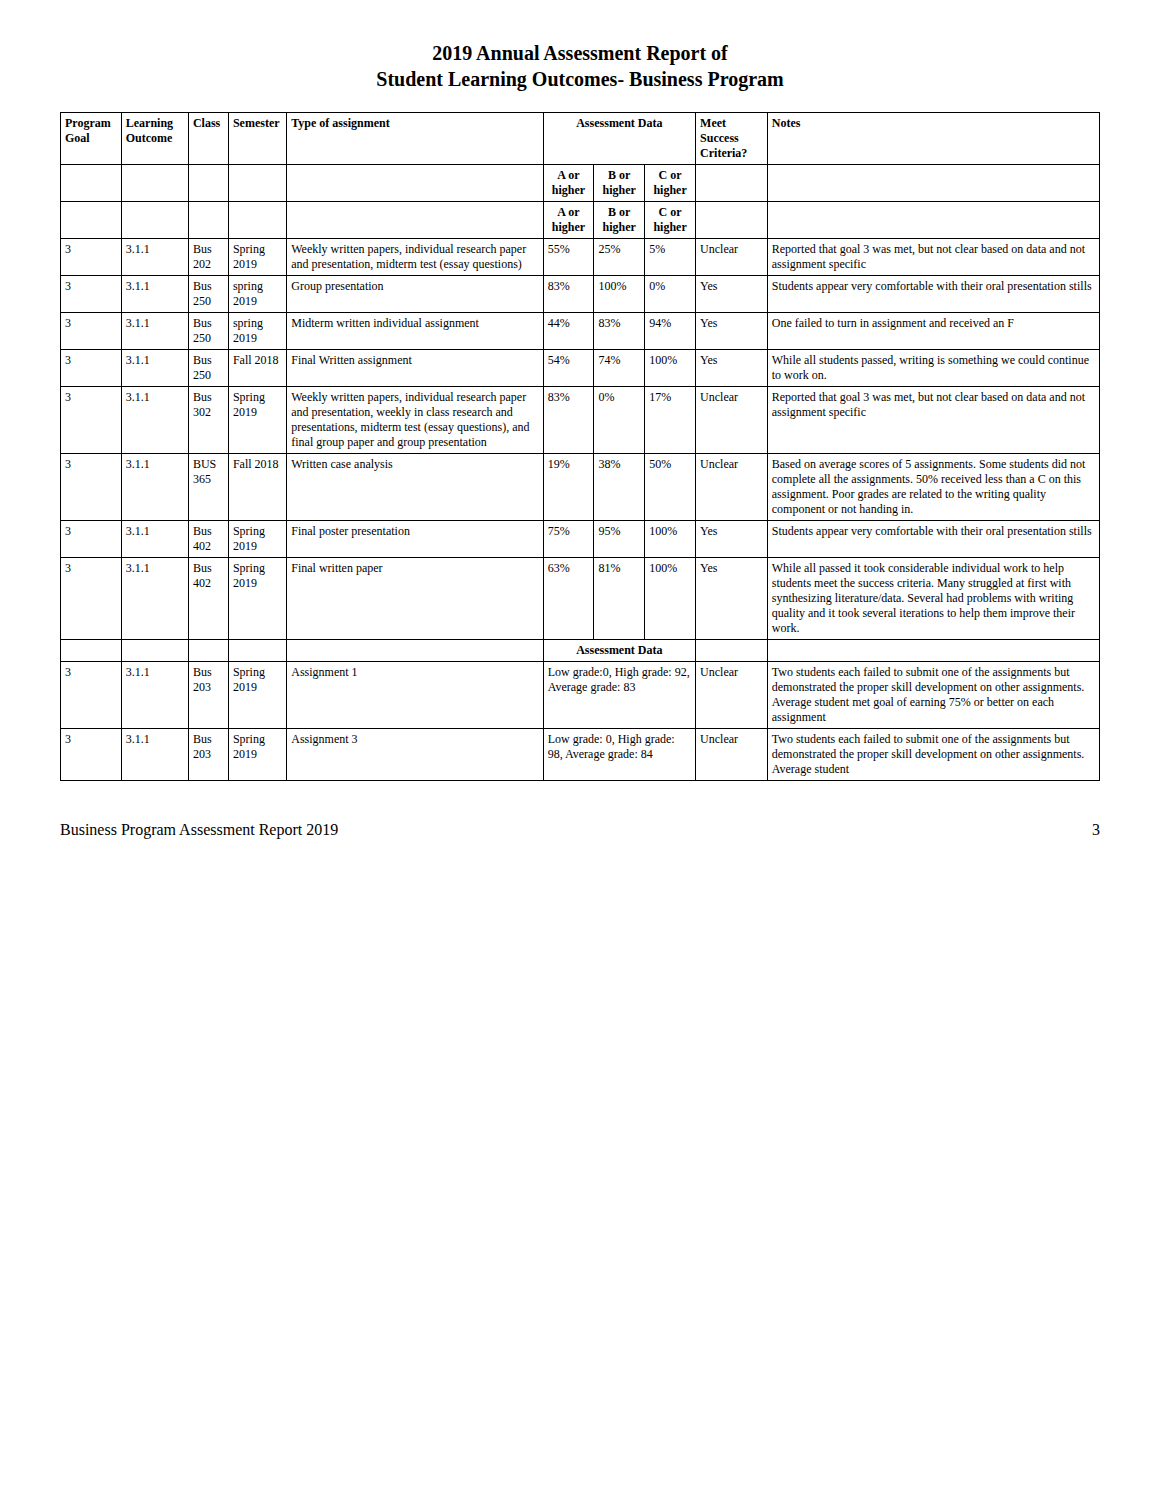2019 Annual Assessment Report of
Student Learning Outcomes- Business Program
| Program Goal | Learning Outcome | Class | Semester | Type of assignment | Assessment Data | Meet Success Criteria? | Notes |
| --- | --- | --- | --- | --- | --- | --- | --- |
| | | | | | A or higher | B or higher | C or higher | | |
| | | | | | A or higher | B or higher | C or higher | | |
| 3 | 3.1.1 | Bus 202 | Spring 2019 | Weekly written papers, individual research paper and presentation, midterm test (essay questions) | 55% | 25% | 5% | Unclear | Reported that goal 3 was met, but not clear based on data and not assignment specific |
| 3 | 3.1.1 | Bus 250 | spring 2019 | Group presentation | 83% | 100% | 0% | Yes | Students appear very comfortable with their oral presentation stills |
| 3 | 3.1.1 | Bus 250 | spring 2019 | Midterm written individual assignment | 44% | 83% | 94% | Yes | One failed to turn in assignment and received an F |
| 3 | 3.1.1 | Bus 250 | Fall 2018 | Final Written assignment | 54% | 74% | 100% | Yes | While all students passed, writing is something we could continue to work on. |
| 3 | 3.1.1 | Bus 302 | Spring 2019 | Weekly written papers, individual research paper and presentation, weekly in class research and presentations, midterm test (essay questions), and final group paper and group presentation | 83% | 0% | 17% | Unclear | Reported that goal 3 was met, but not clear based on data and not assignment specific |
| 3 | 3.1.1 | BUS 365 | Fall 2018 | Written case analysis | 19% | 38% | 50% | Unclear | Based on average scores of 5 assignments. Some students did not complete all the assignments. 50% received less than a C on this assignment. Poor grades are related to the writing quality component or not handing in. |
| 3 | 3.1.1 | Bus 402 | Spring 2019 | Final poster presentation | 75% | 95% | 100% | Yes | Students appear very comfortable with their oral presentation stills |
| 3 | 3.1.1 | Bus 402 | Spring 2019 | Final written paper | 63% | 81% | 100% | Yes | While all passed it took considerable individual work to help students meet the success criteria. Many struggled at first with synthesizing literature/data. Several had problems with writing quality and it took several iterations to help them improve their work. |
| | | | | | Assessment Data | | |
| 3 | 3.1.1 | Bus 203 | Spring 2019 | Assignment 1 | Low grade:0, High grade: 92, Average grade: 83 | Unclear | Two students each failed to submit one of the assignments but demonstrated the proper skill development on other assignments. Average student met goal of earning 75% or better on each assignment |
| 3 | 3.1.1 | Bus 203 | Spring 2019 | Assignment 3 | Low grade: 0, High grade: 98, Average grade: 84 | Unclear | Two students each failed to submit one of the assignments but demonstrated the proper skill development on other assignments. Average student |
Business Program Assessment Report 2019 3